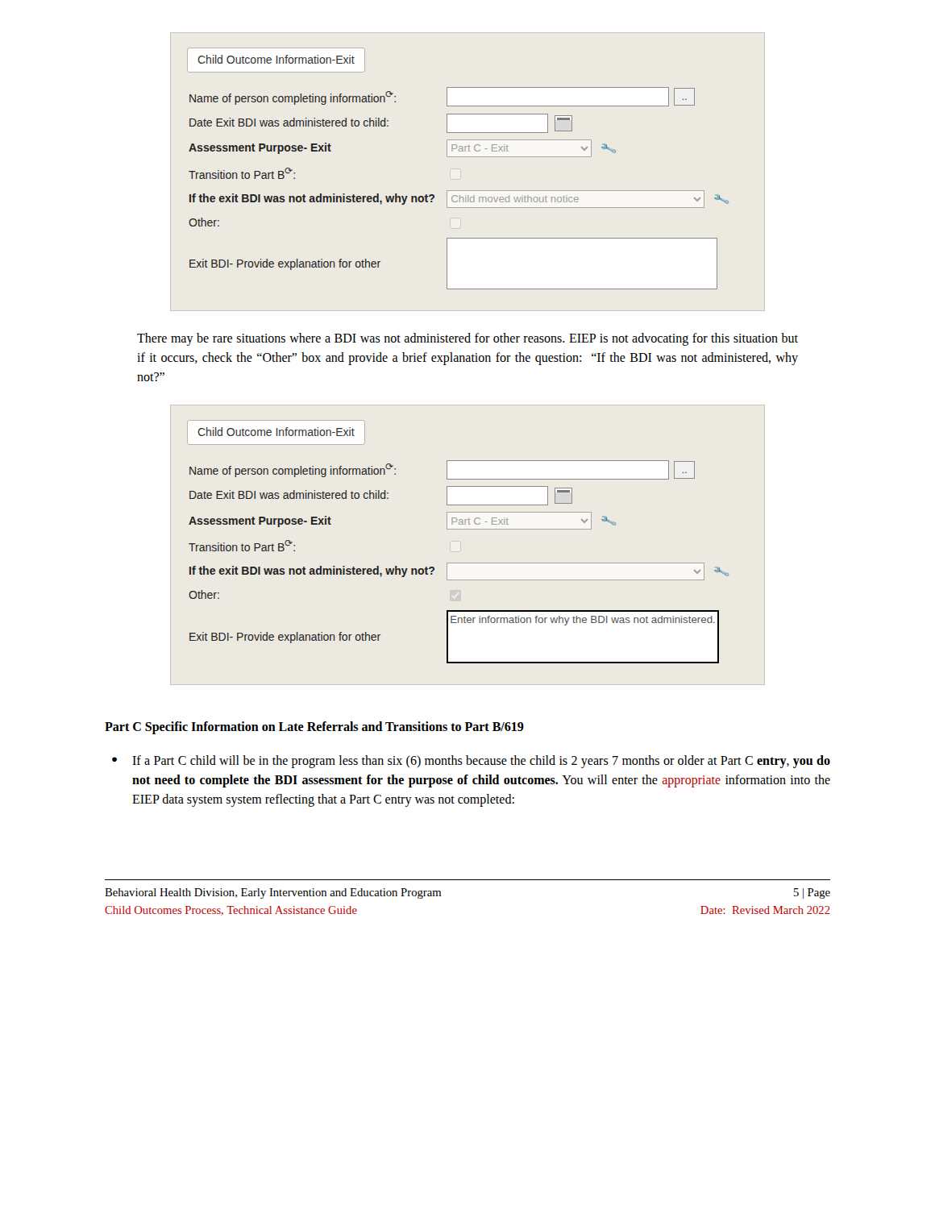Child Outcome Information-Exit
| Name of person completing information ⟳ : | .. |
| Date Exit BDI was administered to child: | |
| Assessment Purpose- Exit | Part C - Exit 🔧 |
| Transition to Part B ⟳ : | |
| If the exit BDI was not administered, why not? | Child moved without notice 🔧 |
| Other: | |
| Exit BDI- Provide explanation for other | |
There may be rare situations where a BDI was not administered for other reasons. EIEP is not advocating for this situation but if it occurs, check the “Other” box and provide a brief explanation for the question: “If the BDI was not administered, why not?”
Child Outcome Information-Exit
| Name of person completing information ⟳ : | .. |
| Date Exit BDI was administered to child: | |
| Assessment Purpose- Exit | Part C - Exit 🔧 |
| Transition to Part B ⟳ : | |
| If the exit BDI was not administered, why not? | 🔧 |
| Other: | |
| Exit BDI- Provide explanation for other | Enter information for why the BDI was not administered. |
Part C Specific Information on Late Referrals and Transitions to Part B/619
If a Part C child will be in the program less than six (6) months because the child is 2 years 7 months or older at Part C entry, you do not need to complete the BDI assessment for the purpose of child outcomes. You will enter the appropriate information into the EIEP data system system reflecting that a Part C entry was not completed:
Behavioral Health Division, Early Intervention and Education Program
5 | Page
Child Outcomes Process, Technical Assistance Guide
Date: Revised March 2022